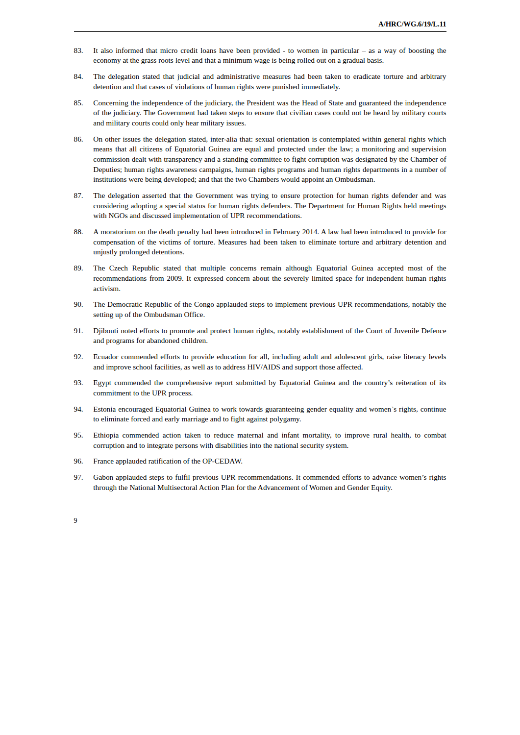A/HRC/WG.6/19/L.11
83. It also informed that micro credit loans have been provided - to women in particular – as a way of boosting the economy at the grass roots level and that a minimum wage is being rolled out on a gradual basis.
84. The delegation stated that judicial and administrative measures had been taken to eradicate torture and arbitrary detention and that cases of violations of human rights were punished immediately.
85. Concerning the independence of the judiciary, the President was the Head of State and guaranteed the independence of the judiciary. The Government had taken steps to ensure that civilian cases could not be heard by military courts and military courts could only hear military issues.
86. On other issues the delegation stated, inter-alia that: sexual orientation is contemplated within general rights which means that all citizens of Equatorial Guinea are equal and protected under the law; a monitoring and supervision commission dealt with transparency and a standing committee to fight corruption was designated by the Chamber of Deputies; human rights awareness campaigns, human rights programs and human rights departments in a number of institutions were being developed; and that the two Chambers would appoint an Ombudsman.
87. The delegation asserted that the Government was trying to ensure protection for human rights defender and was considering adopting a special status for human rights defenders. The Department for Human Rights held meetings with NGOs and discussed implementation of UPR recommendations.
88. A moratorium on the death penalty had been introduced in February 2014. A law had been introduced to provide for compensation of the victims of torture. Measures had been taken to eliminate torture and arbitrary detention and unjustly prolonged detentions.
89. The Czech Republic stated that multiple concerns remain although Equatorial Guinea accepted most of the recommendations from 2009. It expressed concern about the severely limited space for independent human rights activism.
90. The Democratic Republic of the Congo applauded steps to implement previous UPR recommendations, notably the setting up of the Ombudsman Office.
91. Djibouti noted efforts to promote and protect human rights, notably establishment of the Court of Juvenile Defence and programs for abandoned children.
92. Ecuador commended efforts to provide education for all, including adult and adolescent girls, raise literacy levels and improve school facilities, as well as to address HIV/AIDS and support those affected.
93. Egypt commended the comprehensive report submitted by Equatorial Guinea and the country’s reiteration of its commitment to the UPR process.
94. Estonia encouraged Equatorial Guinea to work towards guaranteeing gender equality and women`s rights, continue to eliminate forced and early marriage and to fight against polygamy.
95. Ethiopia commended action taken to reduce maternal and infant mortality, to improve rural health, to combat corruption and to integrate persons with disabilities into the national security system.
96. France applauded ratification of the OP-CEDAW.
97. Gabon applauded steps to fulfil previous UPR recommendations. It commended efforts to advance women’s rights through the National Multisectoral Action Plan for the Advancement of Women and Gender Equity.
9